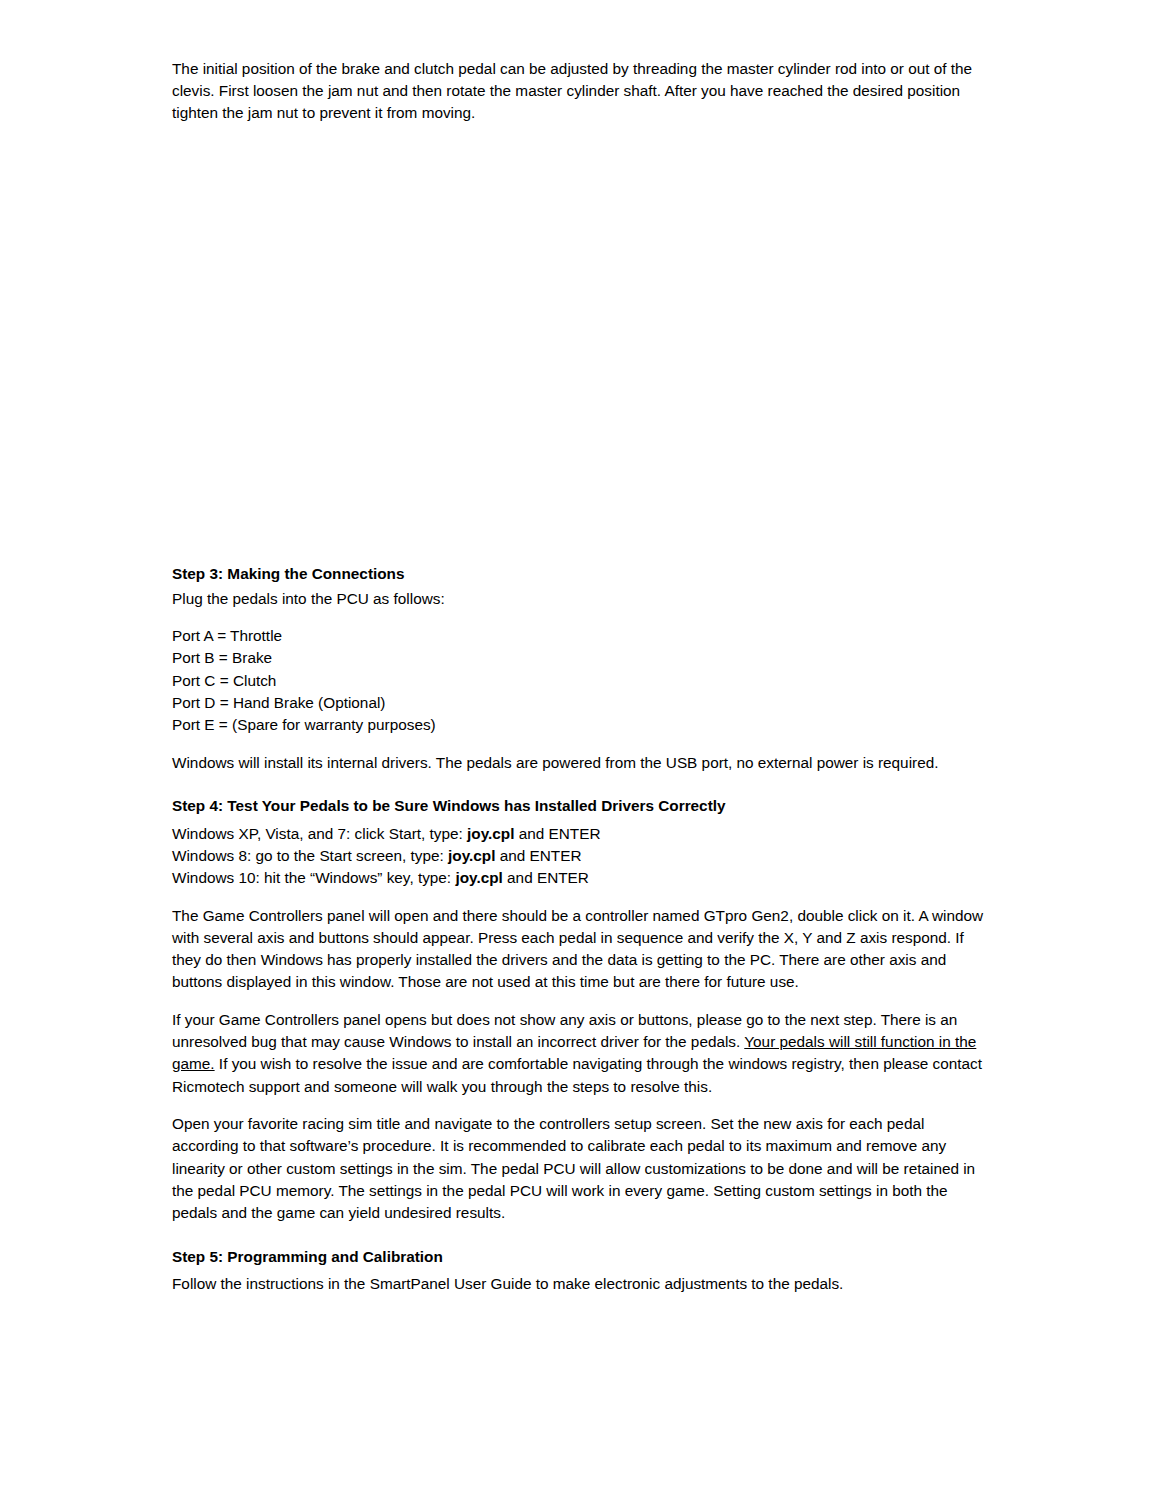The initial position of the brake and clutch pedal can be adjusted by threading the master cylinder rod into or out of the clevis. First loosen the jam nut and then rotate the master cylinder shaft. After you have reached the desired position tighten the jam nut to prevent it from moving.
Step 3: Making the Connections
Plug the pedals into the PCU as follows:
Port A = Throttle
Port B = Brake
Port C = Clutch
Port D = Hand Brake (Optional)
Port E = (Spare for warranty purposes)
Windows will install its internal drivers. The pedals are powered from the USB port, no external power is required.
Step 4: Test Your Pedals to be Sure Windows has Installed Drivers Correctly
Windows XP, Vista, and 7: click Start, type: joy.cpl and ENTER
Windows 8: go to the Start screen, type: joy.cpl and ENTER
Windows 10: hit the “Windows” key, type: joy.cpl and ENTER
The Game Controllers panel will open and there should be a controller named GTpro Gen2, double click on it. A window with several axis and buttons should appear. Press each pedal in sequence and verify the X, Y and Z axis respond. If they do then Windows has properly installed the drivers and the data is getting to the PC. There are other axis and buttons displayed in this window. Those are not used at this time but are there for future use.
If your Game Controllers panel opens but does not show any axis or buttons, please go to the next step. There is an unresolved bug that may cause Windows to install an incorrect driver for the pedals. Your pedals will still function in the game. If you wish to resolve the issue and are comfortable navigating through the windows registry, then please contact Ricmotech support and someone will walk you through the steps to resolve this.
Open your favorite racing sim title and navigate to the controllers setup screen. Set the new axis for each pedal according to that software’s procedure. It is recommended to calibrate each pedal to its maximum and remove any linearity or other custom settings in the sim. The pedal PCU will allow customizations to be done and will be retained in the pedal PCU memory. The settings in the pedal PCU will work in every game. Setting custom settings in both the pedals and the game can yield undesired results.
Step 5: Programming and Calibration
Follow the instructions in the SmartPanel User Guide to make electronic adjustments to the pedals.